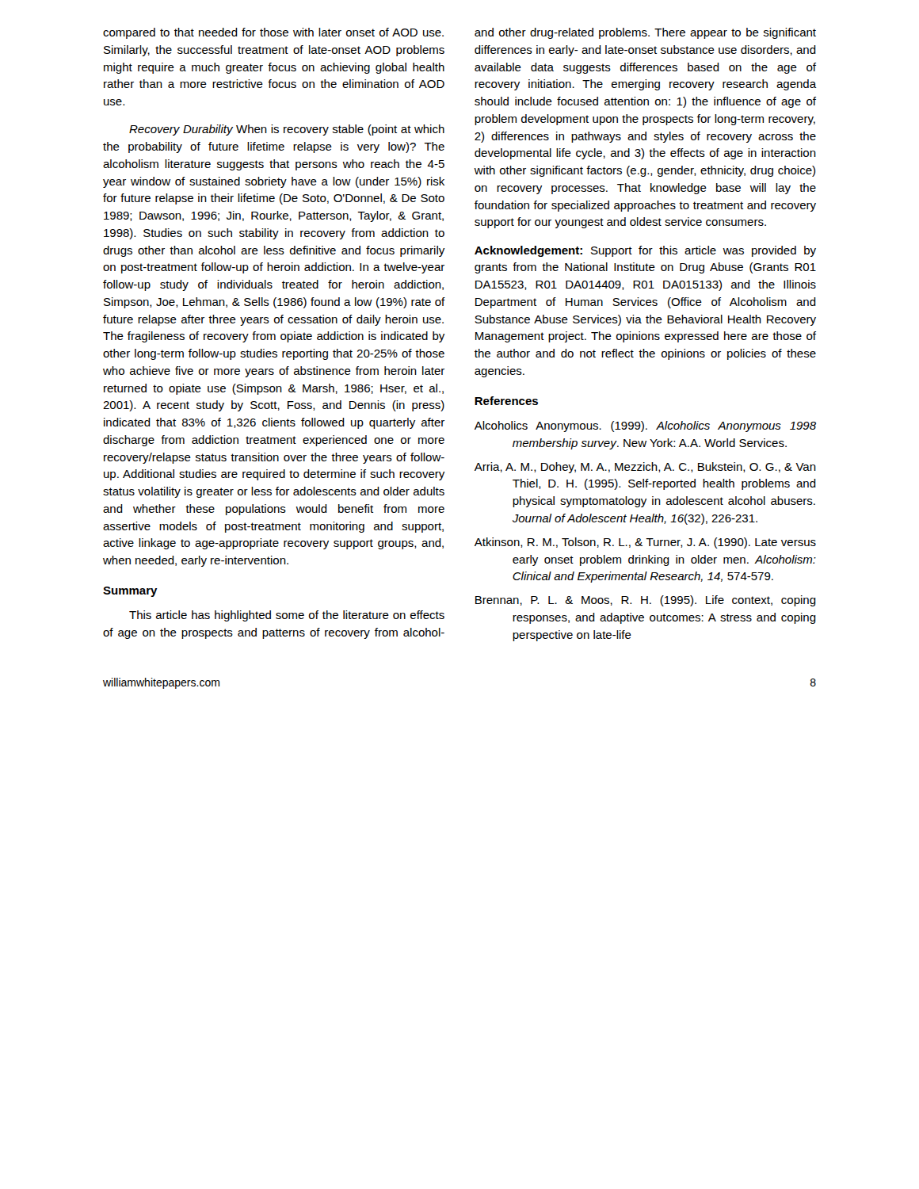compared to that needed for those with later onset of AOD use. Similarly, the successful treatment of late-onset AOD problems might require a much greater focus on achieving global health rather than a more restrictive focus on the elimination of AOD use.
Recovery Durability When is recovery stable (point at which the probability of future lifetime relapse is very low)? The alcoholism literature suggests that persons who reach the 4-5 year window of sustained sobriety have a low (under 15%) risk for future relapse in their lifetime (De Soto, O'Donnel, & De Soto 1989; Dawson, 1996; Jin, Rourke, Patterson, Taylor, & Grant, 1998). Studies on such stability in recovery from addiction to drugs other than alcohol are less definitive and focus primarily on post-treatment follow-up of heroin addiction. In a twelve-year follow-up study of individuals treated for heroin addiction, Simpson, Joe, Lehman, & Sells (1986) found a low (19%) rate of future relapse after three years of cessation of daily heroin use. The fragileness of recovery from opiate addiction is indicated by other long-term follow-up studies reporting that 20-25% of those who achieve five or more years of abstinence from heroin later returned to opiate use (Simpson & Marsh, 1986; Hser, et al., 2001). A recent study by Scott, Foss, and Dennis (in press) indicated that 83% of 1,326 clients followed up quarterly after discharge from addiction treatment experienced one or more recovery/relapse status transition over the three years of follow-up. Additional studies are required to determine if such recovery status volatility is greater or less for adolescents and older adults and whether these populations would benefit from more assertive models of post-treatment monitoring and support, active linkage to age-appropriate recovery support groups, and, when needed, early re-intervention.
Summary
This article has highlighted some of the literature on effects of age on the prospects and patterns of recovery from alcohol- and other drug-related problems. There appear to be significant differences in early- and late-onset substance use disorders, and available data suggests differences based on the age of recovery initiation. The emerging recovery research agenda should include focused attention on: 1) the influence of age of problem development upon the prospects for long-term recovery, 2) differences in pathways and styles of recovery across the developmental life cycle, and 3) the effects of age in interaction with other significant factors (e.g., gender, ethnicity, drug choice) on recovery processes. That knowledge base will lay the foundation for specialized approaches to treatment and recovery support for our youngest and oldest service consumers.
Acknowledgement: Support for this article was provided by grants from the National Institute on Drug Abuse (Grants R01 DA15523, R01 DA014409, R01 DA015133) and the Illinois Department of Human Services (Office of Alcoholism and Substance Abuse Services) via the Behavioral Health Recovery Management project. The opinions expressed here are those of the author and do not reflect the opinions or policies of these agencies.
References
Alcoholics Anonymous. (1999). Alcoholics Anonymous 1998 membership survey. New York: A.A. World Services.
Arria, A. M., Dohey, M. A., Mezzich, A. C., Bukstein, O. G., & Van Thiel, D. H. (1995). Self-reported health problems and physical symptomatology in adolescent alcohol abusers. Journal of Adolescent Health, 16(32), 226-231.
Atkinson, R. M., Tolson, R. L., & Turner, J. A. (1990). Late versus early onset problem drinking in older men. Alcoholism: Clinical and Experimental Research, 14, 574-579.
Brennan, P. L. & Moos, R. H. (1995). Life context, coping responses, and adaptive outcomes: A stress and coping perspective on late-life
williamwhitepapers.com 8